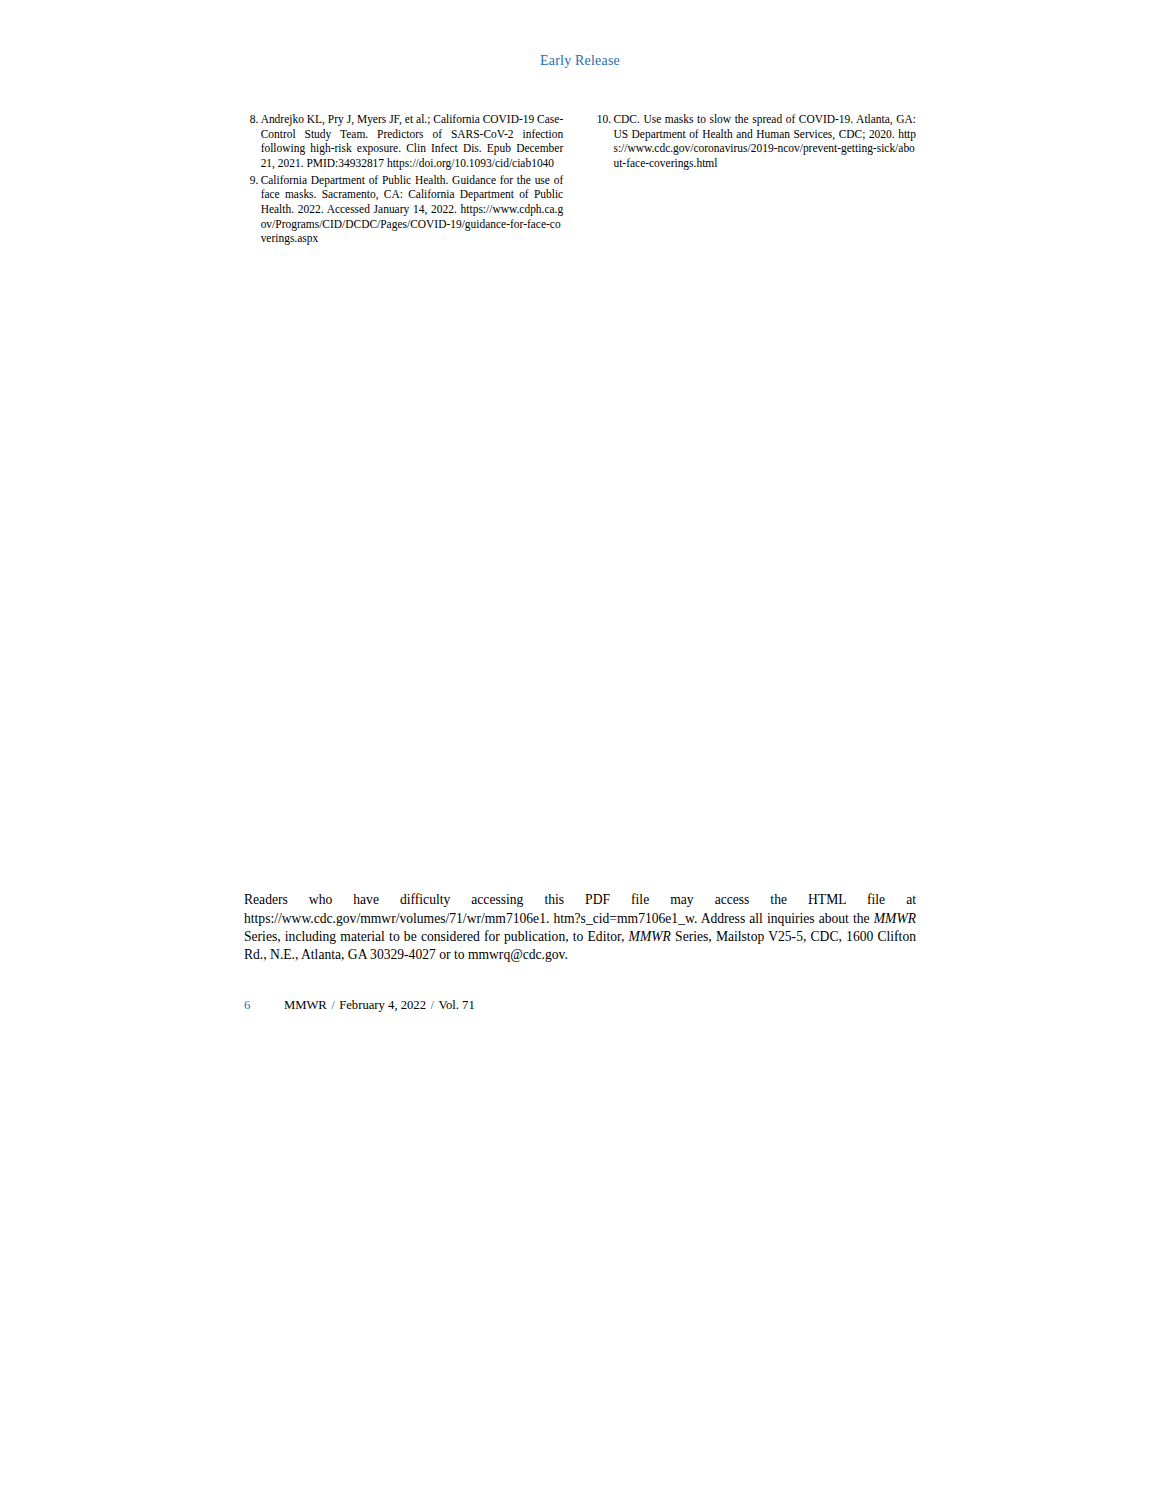Early Release
8. Andrejko KL, Pry J, Myers JF, et al.; California COVID-19 Case-Control Study Team. Predictors of SARS-CoV-2 infection following high-risk exposure. Clin Infect Dis. Epub December 21, 2021. PMID:34932817 https://doi.org/10.1093/cid/ciab1040
9. California Department of Public Health. Guidance for the use of face masks. Sacramento, CA: California Department of Public Health. 2022. Accessed January 14, 2022. https://www.cdph.ca.gov/Programs/CID/DCDC/Pages/COVID-19/guidance-for-face-coverings.aspx
10. CDC. Use masks to slow the spread of COVID-19. Atlanta, GA: US Department of Health and Human Services, CDC; 2020. https://www.cdc.gov/coronavirus/2019-ncov/prevent-getting-sick/about-face-coverings.html
Readers who have difficulty accessing this PDF file may access the HTML file at https://www.cdc.gov/mmwr/volumes/71/wr/mm7106e1. htm?s_cid=mm7106e1_w. Address all inquiries about the MMWR Series, including material to be considered for publication, to Editor, MMWR Series, Mailstop V25-5, CDC, 1600 Clifton Rd., N.E., Atlanta, GA 30329-4027 or to mmwrq@cdc.gov.
6 MMWR / February 4, 2022 / Vol. 71